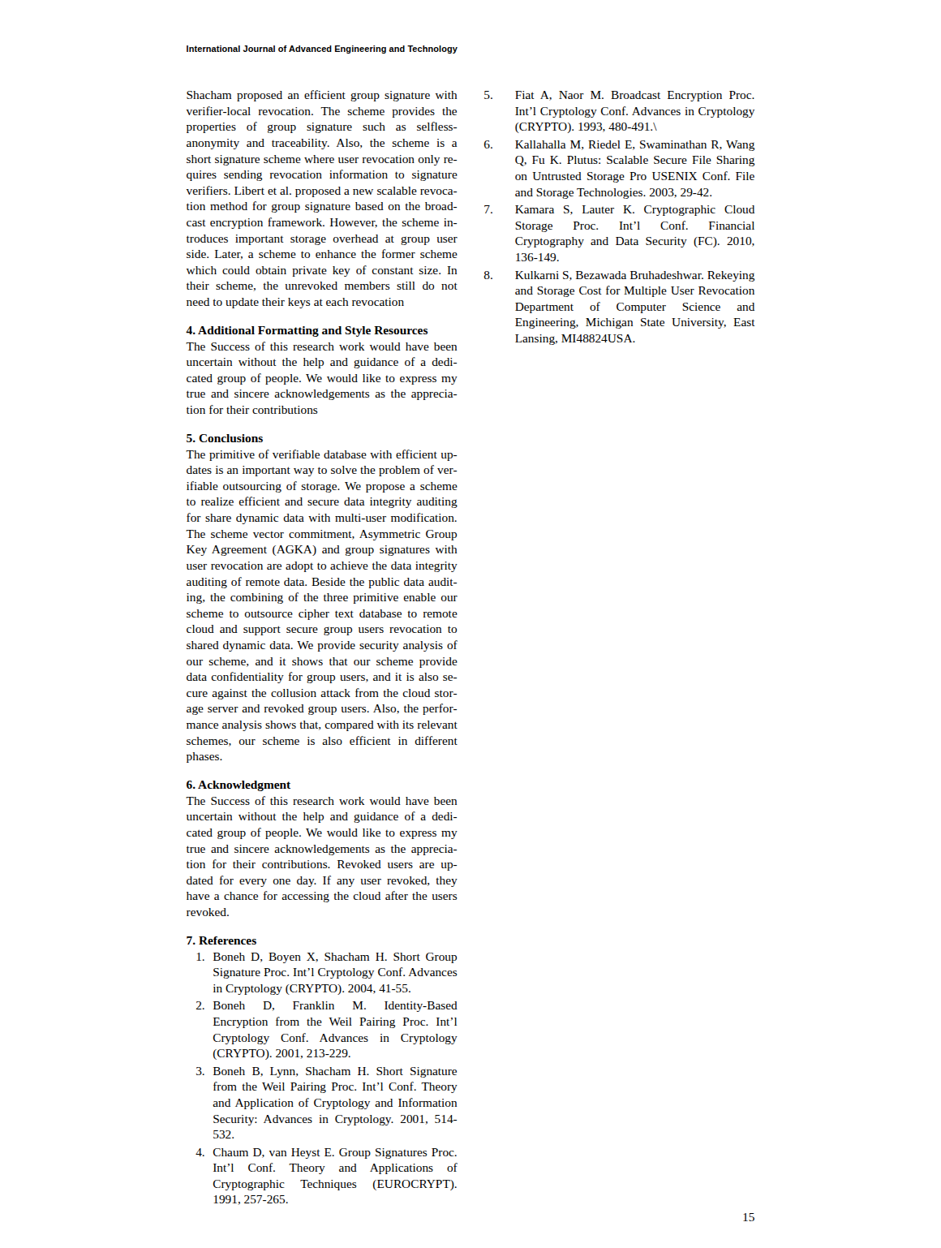International Journal of Advanced Engineering and Technology
Shacham proposed an efficient group signature with verifier-local revocation. The scheme provides the properties of group signature such as selfless-anonymity and traceability. Also, the scheme is a short signature scheme where user revocation only requires sending revocation information to signature verifiers. Libert et al. proposed a new scalable revocation method for group signature based on the broadcast encryption framework. However, the scheme introduces important storage overhead at group user side. Later, a scheme to enhance the former scheme which could obtain private key of constant size. In their scheme, the unrevoked members still do not need to update their keys at each revocation
4. Additional Formatting and Style Resources
The Success of this research work would have been uncertain without the help and guidance of a dedicated group of people. We would like to express my true and sincere acknowledgements as the appreciation for their contributions
5. Conclusions
The primitive of verifiable database with efficient updates is an important way to solve the problem of verifiable outsourcing of storage. We propose a scheme to realize efficient and secure data integrity auditing for share dynamic data with multi-user modification. The scheme vector commitment, Asymmetric Group Key Agreement (AGKA) and group signatures with user revocation are adopt to achieve the data integrity auditing of remote data. Beside the public data auditing, the combining of the three primitive enable our scheme to outsource cipher text database to remote cloud and support secure group users revocation to shared dynamic data. We provide security analysis of our scheme, and it shows that our scheme provide data confidentiality for group users, and it is also secure against the collusion attack from the cloud storage server and revoked group users. Also, the performance analysis shows that, compared with its relevant schemes, our scheme is also efficient in different phases.
6. Acknowledgment
The Success of this research work would have been uncertain without the help and guidance of a dedicated group of people. We would like to express my true and sincere acknowledgements as the appreciation for their contributions. Revoked users are updated for every one day. If any user revoked, they have a chance for accessing the cloud after the users revoked.
7. References
Boneh D, Boyen X, Shacham H. Short Group Signature Proc. Int’l Cryptology Conf. Advances in Cryptology (CRYPTO). 2004, 41-55.
Boneh D, Franklin M. Identity-Based Encryption from the Weil Pairing Proc. Int’l Cryptology Conf. Advances in Cryptology (CRYPTO). 2001, 213-229.
Boneh B, Lynn, Shacham H. Short Signature from the Weil Pairing Proc. Int’l Conf. Theory and Application of Cryptology and Information Security: Advances in Cryptology. 2001, 514-532.
Chaum D, van Heyst E. Group Signatures Proc. Int’l Conf. Theory and Applications of Cryptographic Techniques (EUROCRYPT). 1991, 257-265.
Fiat A, Naor M. Broadcast Encryption Proc. Int’l Cryptology Conf. Advances in Cryptology (CRYPTO). 1993, 480-491.\
Kallahalla M, Riedel E, Swaminathan R, Wang Q, Fu K. Plutus: Scalable Secure File Sharing on Untrusted Storage Pro USENIX Conf. File and Storage Technologies. 2003, 29-42.
Kamara S, Lauter K. Cryptographic Cloud Storage Proc. Int’l Conf. Financial Cryptography and Data Security (FC). 2010, 136-149.
Kulkarni S, Bezawada Bruhadeshwar. Rekeying and Storage Cost for Multiple User Revocation Department of Computer Science and Engineering, Michigan State University, East Lansing, MI48824USA.
15